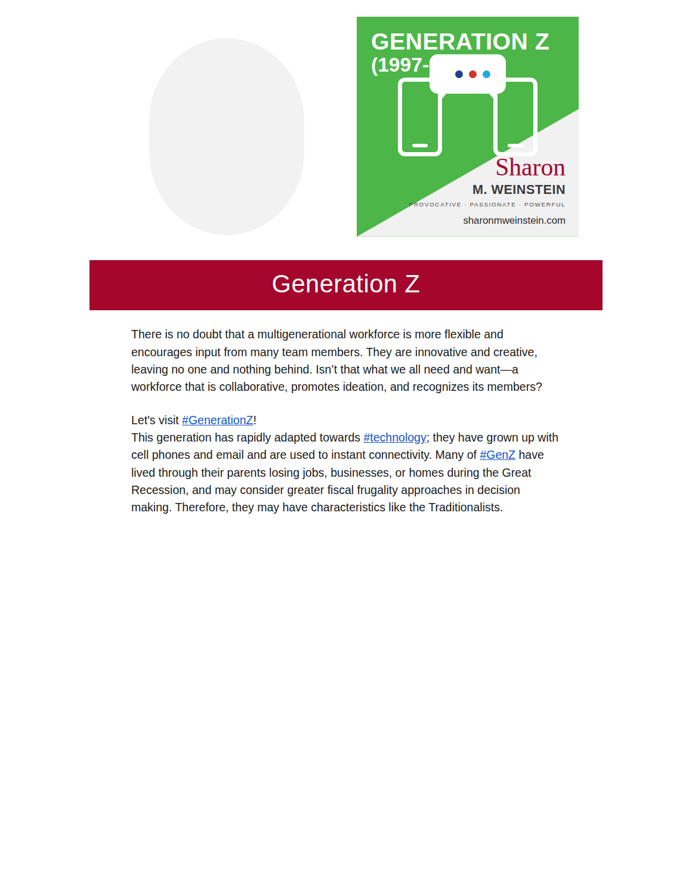Generation Z (1997- )
Sharon
M. WEINSTEIN
Provocative · Passionate · Powerful
sharonmweinstein.com
Generation Z
There is no doubt that a multigenerational workforce is more flexible and encourages input from many team members. They are innovative and creative, leaving no one and nothing behind. Isn’t that what we all need and want—a workforce that is collaborative, promotes ideation, and recognizes its members?
Let's visit #GenerationZ!
This generation has rapidly adapted towards #technology; they have grown up with cell phones and email and are used to instant connectivity. Many of #GenZ have lived through their parents losing jobs, businesses, or homes during the Great Recession, and may consider greater fiscal frugality approaches in decision making. Therefore, they may have characteristics like the Traditionalists.